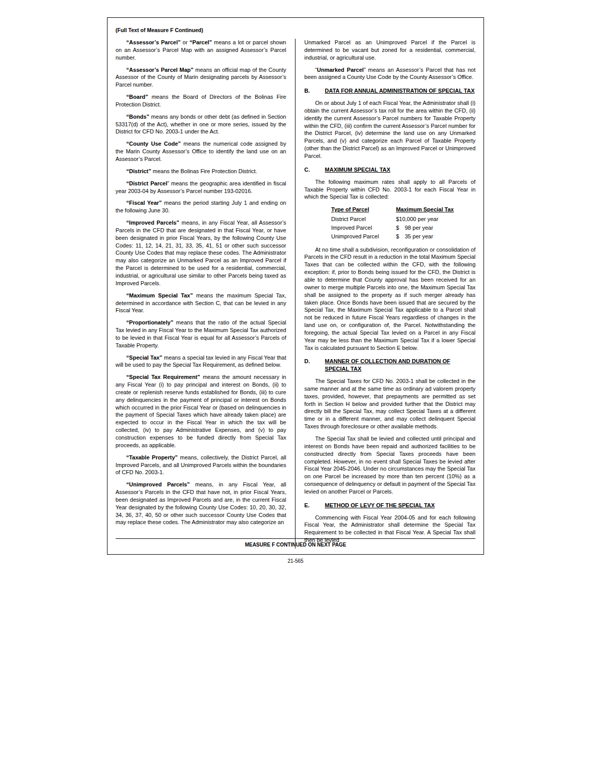(Full Text of Measure F Continued)
“Assessor’s Parcel” or “Parcel” means a lot or parcel shown on an Assessor’s Parcel Map with an assigned Assessor’s Parcel number.
“Assessor’s Parcel Map” means an official map of the County Assessor of the County of Marin designating parcels by Assessor’s Parcel number.
“Board” means the Board of Directors of the Bolinas Fire Protection District.
“Bonds” means any bonds or other debt (as defined in Section 53317(d) of the Act), whether in one or more series, issued by the District for CFD No. 2003-1 under the Act.
“County Use Code” means the numerical code assigned by the Marin County Assessor’s Office to identify the land use on an Assessor’s Parcel.
“District” means the Bolinas Fire Protection District.
“District Parcel” means the geographic area identified in fiscal year 2003-04 by Assessor’s Parcel number 193-02016.
“Fiscal Year” means the period starting July 1 and ending on the following June 30.
“Improved Parcels” means, in any Fiscal Year, all Assessor’s Parcels in the CFD that are designated in that Fiscal Year, or have been designated in prior Fiscal Years, by the following County Use Codes: 11, 12, 14, 21, 31, 33, 35, 41, 51 or other such successor County Use Codes that may replace these codes. The Administrator may also categorize an Unmarked Parcel as an Improved Parcel if the Parcel is determined to be used for a residential, commercial, industrial, or agricultural use similar to other Parcels being taxed as Improved Parcels.
“Maximum Special Tax” means the maximum Special Tax, determined in accordance with Section C, that can be levied in any Fiscal Year.
“Proportionately” means that the ratio of the actual Special Tax levied in any Fiscal Year to the Maximum Special Tax authorized to be levied in that Fiscal Year is equal for all Assessor’s Parcels of Taxable Property.
“Special Tax” means a special tax levied in any Fiscal Year that will be used to pay the Special Tax Requirement, as defined below.
“Special Tax Requirement” means the amount necessary in any Fiscal Year (i) to pay principal and interest on Bonds, (ii) to create or replenish reserve funds established for Bonds, (iii) to cure any delinquencies in the payment of principal or interest on Bonds which occurred in the prior Fiscal Year or (based on delinquencies in the payment of Special Taxes which have already taken place) are expected to occur in the Fiscal Year in which the tax will be collected, (iv) to pay Administrative Expenses, and (v) to pay construction expenses to be funded directly from Special Tax proceeds, as applicable.
“Taxable Property” means, collectively, the District Parcel, all Improved Parcels, and all Unimproved Parcels within the boundaries of CFD No. 2003-1.
“Unimproved Parcels” means, in any Fiscal Year, all Assessor’s Parcels in the CFD that have not, in prior Fiscal Years, been designated as Improved Parcels and are, in the current Fiscal Year designated by the following County Use Codes: 10, 20, 30, 32, 34, 36, 37, 40, 50 or other such successor County Use Codes that may replace these codes. The Administrator may also categorize an
Unmarked Parcel as an Unimproved Parcel if the Parcel is determined to be vacant but zoned for a residential, commercial, industrial, or agricultural use.
“Unmarked Parcel” means an Assessor’s Parcel that has not been assigned a County Use Code by the County Assessor’s Office.
B. DATA FOR ANNUAL ADMINISTRATION OF SPECIAL TAX
On or about July 1 of each Fiscal Year, the Administrator shall (i) obtain the current Assessor’s tax roll for the area within the CFD, (ii) identify the current Assessor’s Parcel numbers for Taxable Property within the CFD, (iii) confirm the current Assessor’s Parcel number for the District Parcel, (iv) determine the land use on any Unmarked Parcels, and (v) and categorize each Parcel of Taxable Property (other than the District Parcel) as an Improved Parcel or Unimproved Parcel.
C. MAXIMUM SPECIAL TAX
The following maximum rates shall apply to all Parcels of Taxable Property within CFD No. 2003-1 for each Fiscal Year in which the Special Tax is collected:
| Type of Parcel | Maximum Special Tax |
| --- | --- |
| District Parcel | $10,000 per year |
| Improved Parcel | $ | 98 per year |
| Unimproved Parcel | $ | 35 per year |
At no time shall a subdivision, reconfiguration or consolidation of Parcels in the CFD result in a reduction in the total Maximum Special Taxes that can be collected within the CFD, with the following exception: if, prior to Bonds being issued for the CFD, the District is able to determine that County approval has been received for an owner to merge multiple Parcels into one, the Maximum Special Tax shall be assigned to the property as if such merger already has taken place. Once Bonds have been issued that are secured by the Special Tax, the Maximum Special Tax applicable to a Parcel shall not be reduced in future Fiscal Years regardless of changes in the land use on, or configuration of, the Parcel. Notwithstanding the foregoing, the actual Special Tax levied on a Parcel in any Fiscal Year may be less than the Maximum Special Tax if a lower Special Tax is calculated pursuant to Section E below.
D. MANNER OF COLLECTION AND DURATION OF SPECIAL TAX
The Special Taxes for CFD No. 2003-1 shall be collected in the same manner and at the same time as ordinary ad valorem property taxes, provided, however, that prepayments are permitted as set forth in Section H below and provided further that the District may directly bill the Special Tax, may collect Special Taxes at a different time or in a different manner, and may collect delinquent Special Taxes through foreclosure or other available methods.
The Special Tax shall be levied and collected until principal and interest on Bonds have been repaid and authorized facilities to be constructed directly from Special Taxes proceeds have been completed. However, in no event shall Special Taxes be levied after Fiscal Year 2045-2046. Under no circumstances may the Special Tax on one Parcel be increased by more than ten percent (10%) as a consequence of delinquency or default in payment of the Special Tax levied on another Parcel or Parcels.
E. METHOD OF LEVY OF THE SPECIAL TAX
Commencing with Fiscal Year 2004-05 and for each following Fiscal Year, the Administrator shall determine the Special Tax Requirement to be collected in that Fiscal Year. A Special Tax shall then be levied
MEASURE F CONTINUED ON NEXT PAGE
21-565